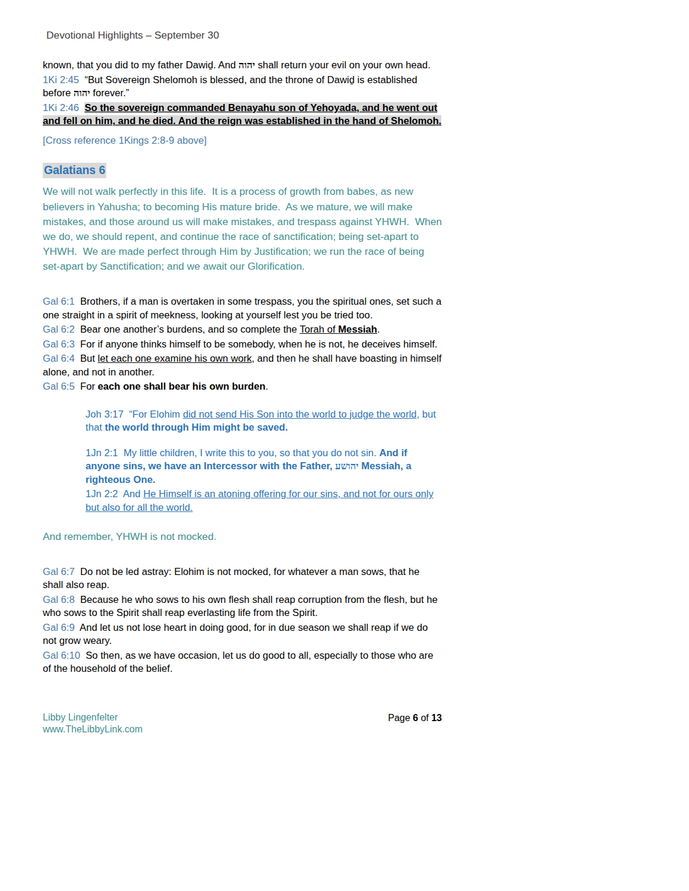Devotional Highlights – September 30
known, that you did to my father Dawiḏ. And יהוה shall return your evil on your own head.
1Ki 2:45 “But Sovereign Shelomoh is blessed, and the throne of Dawiḏ is established before יהוה forever.”
1Ki 2:46 So the sovereign commanded Benayahu son of Yehoyada, and he went out and fell on him, and he died. And the reign was established in the hand of Shelomoh.
[Cross reference 1Kings 2:8-9 above]
Galatians 6
We will not walk perfectly in this life. It is a process of growth from babes, as new believers in Yahusha; to becoming His mature bride. As we mature, we will make mistakes, and those around us will make mistakes, and trespass against YHWH. When we do, we should repent, and continue the race of sanctification; being set-apart to YHWH. We are made perfect through Him by Justification; we run the race of being set-apart by Sanctification; and we await our Glorification.
Gal 6:1 Brothers, if a man is overtaken in some trespass, you the spiritual ones, set such a one straight in a spirit of meekness, looking at yourself lest you be tried too.
Gal 6:2 Bear one another’s burdens, and so complete the Torah of Messiah.
Gal 6:3 For if anyone thinks himself to be somebody, when he is not, he deceives himself.
Gal 6:4 But let each one examine his own work, and then he shall have boasting in himself alone, and not in another.
Gal 6:5 For each one shall bear his own burden.
Joh 3:17 “For Elohim did not send His Son into the world to judge the world, but that the world through Him might be saved.
1Jn 2:1 My little children, I write this to you, so that you do not sin. And if anyone sins, we have an Intercessor with the Father, יהושע Messiah, a righteous One.
1Jn 2:2 And He Himself is an atoning offering for our sins, and not for ours only but also for all the world.
And remember, YHWH is not mocked.
Gal 6:7 Do not be led astray: Elohim is not mocked, for whatever a man sows, that he shall also reap.
Gal 6:8 Because he who sows to his own flesh shall reap corruption from the flesh, but he who sows to the Spirit shall reap everlasting life from the Spirit.
Gal 6:9 And let us not lose heart in doing good, for in due season we shall reap if we do not grow weary.
Gal 6:10 So then, as we have occasion, let us do good to all, especially to those who are of the household of the belief.
Libby Lingenfelter
www.TheLibbyLink.com
Page 6 of 13